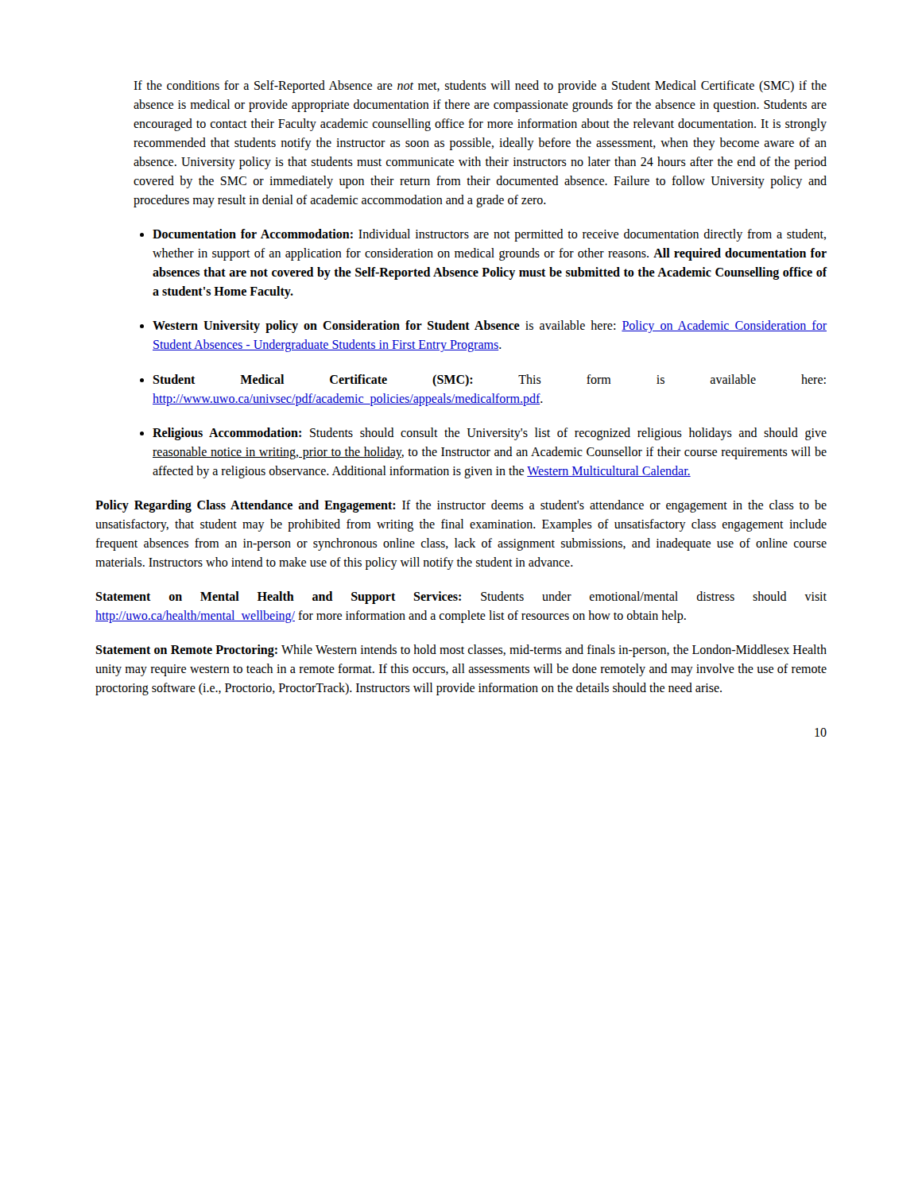If the conditions for a Self-Reported Absence are not met, students will need to provide a Student Medical Certificate (SMC) if the absence is medical or provide appropriate documentation if there are compassionate grounds for the absence in question. Students are encouraged to contact their Faculty academic counselling office for more information about the relevant documentation. It is strongly recommended that students notify the instructor as soon as possible, ideally before the assessment, when they become aware of an absence. University policy is that students must communicate with their instructors no later than 24 hours after the end of the period covered by the SMC or immediately upon their return from their documented absence. Failure to follow University policy and procedures may result in denial of academic accommodation and a grade of zero.
Documentation for Accommodation: Individual instructors are not permitted to receive documentation directly from a student, whether in support of an application for consideration on medical grounds or for other reasons. All required documentation for absences that are not covered by the Self-Reported Absence Policy must be submitted to the Academic Counselling office of a student's Home Faculty.
Western University policy on Consideration for Student Absence is available here: Policy on Academic Consideration for Student Absences - Undergraduate Students in First Entry Programs.
Student Medical Certificate (SMC): This form is available here: http://www.uwo.ca/univsec/pdf/academic_policies/appeals/medicalform.pdf.
Religious Accommodation: Students should consult the University's list of recognized religious holidays and should give reasonable notice in writing, prior to the holiday, to the Instructor and an Academic Counsellor if their course requirements will be affected by a religious observance. Additional information is given in the Western Multicultural Calendar.
Policy Regarding Class Attendance and Engagement: If the instructor deems a student's attendance or engagement in the class to be unsatisfactory, that student may be prohibited from writing the final examination. Examples of unsatisfactory class engagement include frequent absences from an in-person or synchronous online class, lack of assignment submissions, and inadequate use of online course materials. Instructors who intend to make use of this policy will notify the student in advance.
Statement on Mental Health and Support Services: Students under emotional/mental distress should visit http://uwo.ca/health/mental_wellbeing/ for more information and a complete list of resources on how to obtain help.
Statement on Remote Proctoring: While Western intends to hold most classes, mid-terms and finals in-person, the London-Middlesex Health unity may require western to teach in a remote format. If this occurs, all assessments will be done remotely and may involve the use of remote proctoring software (i.e., Proctorio, ProctorTrack). Instructors will provide information on the details should the need arise.
10